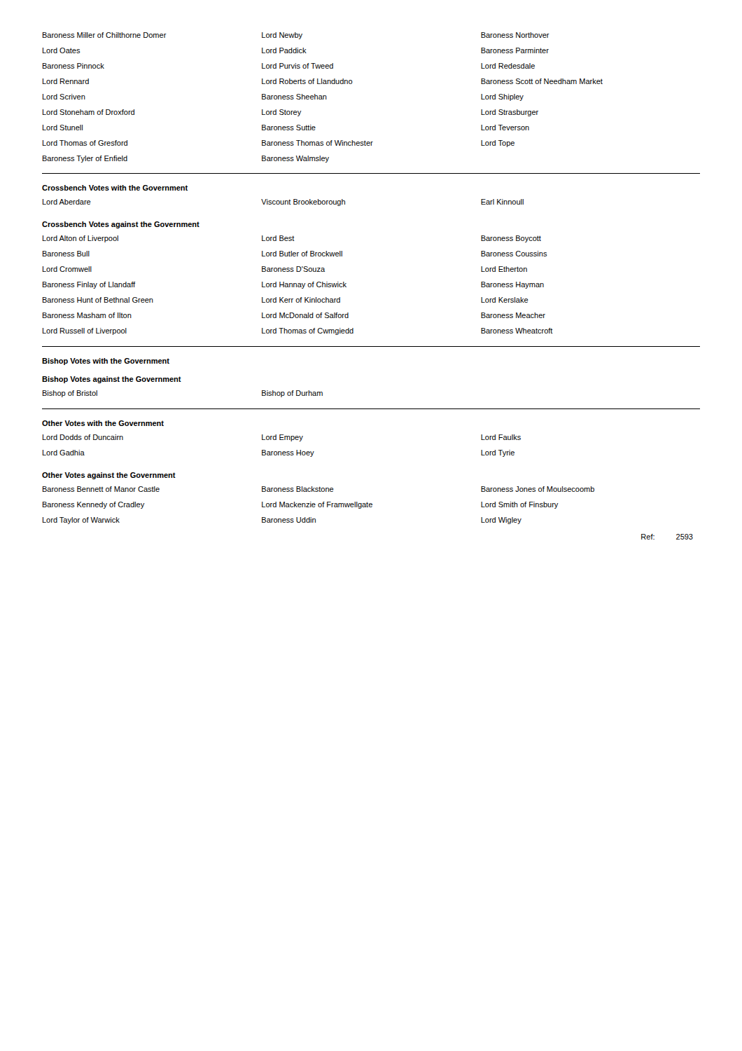| Baroness Miller of Chilthorne Domer | Lord Newby | Baroness Northover |
| Lord Oates | Lord Paddick | Baroness Parminter |
| Baroness Pinnock | Lord Purvis of Tweed | Lord Redesdale |
| Lord Rennard | Lord Roberts of Llandudno | Baroness Scott of Needham Market |
| Lord Scriven | Baroness Sheehan | Lord Shipley |
| Lord Stoneham of Droxford | Lord Storey | Lord Strasburger |
| Lord Stunell | Baroness Suttie | Lord Teverson |
| Lord Thomas of Gresford | Baroness Thomas of Winchester | Lord Tope |
| Baroness Tyler of Enfield | Baroness Walmsley | |
Crossbench Votes with the Government
| Lord Aberdare | Viscount Brookeborough | Earl Kinnoull |
Crossbench Votes against the Government
| Lord Alton of Liverpool | Lord Best | Baroness Boycott |
| Baroness Bull | Lord Butler of Brockwell | Baroness Coussins |
| Lord Cromwell | Baroness D'Souza | Lord Etherton |
| Baroness Finlay of Llandaff | Lord Hannay of Chiswick | Baroness Hayman |
| Baroness Hunt of Bethnal Green | Lord Kerr of Kinlochard | Lord Kerslake |
| Baroness Masham of Ilton | Lord McDonald of Salford | Baroness Meacher |
| Lord Russell of Liverpool | Lord Thomas of Cwmgiedd | Baroness Wheatcroft |
Bishop Votes with the Government
Bishop Votes against the Government
| Bishop of Bristol | Bishop of Durham | |
Other Votes with the Government
| Lord Dodds of Duncairn | Lord Empey | Lord Faulks |
| Lord Gadhia | Baroness Hoey | Lord Tyrie |
Other Votes against the Government
| Baroness Bennett of Manor Castle | Baroness Blackstone | Baroness Jones of Moulsecoomb |
| Baroness Kennedy of Cradley | Lord Mackenzie of Framwellgate | Lord Smith of Finsbury |
| Lord Taylor of Warwick | Baroness Uddin | Lord Wigley |
Ref:2593